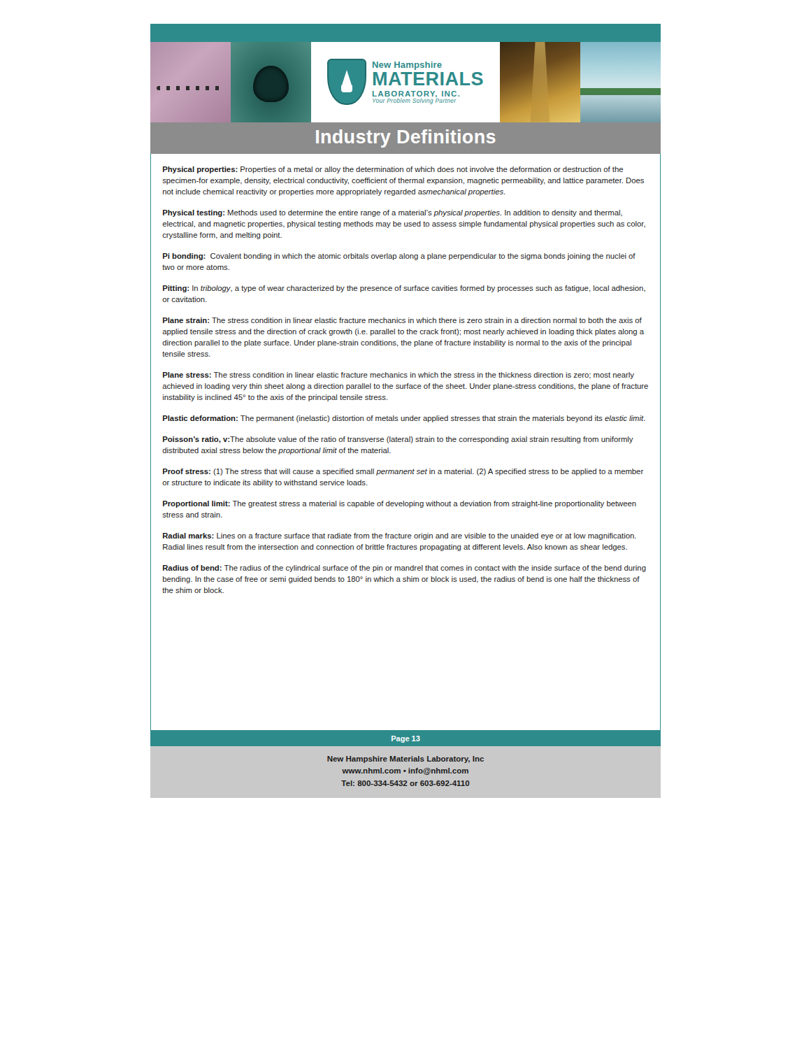New Hampshire
MATERIALS
LABORATORY, INC.
Your Problem Solving Partner
Industry Definitions
Physical properties: Properties of a metal or alloy the determination of which does not involve the deformation or destruction of the specimen-for example, density, electrical conductivity, coefficient of thermal expansion, magnetic permeability, and lattice parameter. Does not include chemical reactivity or properties more appropriately regarded asmechanical properties.
Physical testing: Methods used to determine the entire range of a material’s physical properties. In addition to density and thermal, electrical, and magnetic properties, physical testing methods may be used to assess simple fundamental physical properties such as color, crystalline form, and melting point.
Pi bonding: Covalent bonding in which the atomic orbitals overlap along a plane perpendicular to the sigma bonds joining the nuclei of two or more atoms.
Pitting: In tribology, a type of wear characterized by the presence of surface cavities formed by processes such as fatigue, local adhesion, or cavitation.
Plane strain: The stress condition in linear elastic fracture mechanics in which there is zero strain in a direction normal to both the axis of applied tensile stress and the direction of crack growth (i.e. parallel to the crack front); most nearly achieved in loading thick plates along a direction parallel to the plate surface. Under plane-strain conditions, the plane of fracture instability is normal to the axis of the principal tensile stress.
Plane stress: The stress condition in linear elastic fracture mechanics in which the stress in the thickness direction is zero; most nearly achieved in loading very thin sheet along a direction parallel to the surface of the sheet. Under plane-stress conditions, the plane of fracture instability is inclined 45° to the axis of the principal tensile stress.
Plastic deformation: The permanent (inelastic) distortion of metals under applied stresses that strain the materials beyond its elastic limit.
Poisson’s ratio, v: The absolute value of the ratio of transverse (lateral) strain to the corresponding axial strain resulting from uniformly distributed axial stress below the proportional limit of the material.
Proof stress: (1) The stress that will cause a specified small permanent set in a material. (2) A specified stress to be applied to a member or structure to indicate its ability to withstand service loads.
Proportional limit: The greatest stress a material is capable of developing without a deviation from straight-line proportionality between stress and strain.
Radial marks: Lines on a fracture surface that radiate from the fracture origin and are visible to the unaided eye or at low magnification. Radial lines result from the intersection and connection of brittle fractures propagating at different levels. Also known as shear ledges.
Radius of bend: The radius of the cylindrical surface of the pin or mandrel that comes in contact with the inside surface of the bend during bending. In the case of free or semi guided bends to 180° in which a shim or block is used, the radius of bend is one half the thickness of the shim or block.
Page 13
New Hampshire Materials Laboratory, Inc
www.nhml.com • info@nhml.com
Tel: 800-334-5432 or 603-692-4110